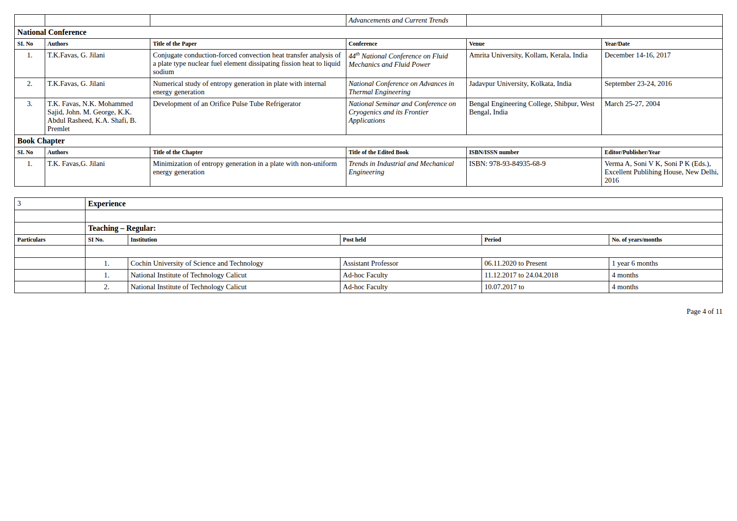| | | | Advancements and Current Trends | | |
| National Conference |
| SI. No | Authors | Title of the Paper | Conference | Venue | Year/Date |
| 1. | T.K.Favas, G. Jilani | Conjugate conduction-forced convection heat transfer analysis of a plate type nuclear fuel element dissipating fission heat to liquid sodium | 44 th National Conference on Fluid Mechanics and Fluid Power | Amrita University, Kollam, Kerala, India | December 14-16, 2017 |
| 2. | T.K.Favas, G. Jilani | Numerical study of entropy generation in plate with internal energy generation | National Conference on Advances in Thermal Engineering | Jadavpur University, Kolkata, India | September 23-24, 2016 |
| 3. | T.K. Favas, N.K. Mohammed Sajid, John. M. George, K.K. Abdul Rasheed, K.A. Shafi, B. Premlet | Development of an Orifice Pulse Tube Refrigerator | National Seminar and Conference on Cryogenics and its Frontier Applications | Bengal Engineering College, Shibpur, West Bengal, India | March 25-27, 2004 |
| Book Chapter |
| SI. No | Authors | Title of the Chapter | Title of the Edited Book | ISBN/ISSN number | Editor/Publisher/Year |
| 1. | T.K. Favas,G. Jilani | Minimization of entropy generation in a plate with non-uniform energy generation | Trends in Industrial and Mechanical Engineering | ISBN: 978-93-84935-68-9 | Verma A, Soni V K, Soni P K (Eds.), Excellent Publihing House, New Delhi, 2016 |
| 3 | Experience |
| | Teaching – Regular: |
| Particulars | SI No. | Institution | Post held | Period | No. of years/months |
| | 1. | Cochin University of Science and Technology | Assistant Professor | 06.11.2020 to Present | 1 year 6 months |
| | 1. | National Institute of Technology Calicut | Ad-hoc Faculty | 11.12.2017 to 24.04.2018 | 4 months |
| | 2. | National Institute of Technology Calicut | Ad-hoc Faculty | 10.07.2017 to | 4 months |
Page 4 of 11